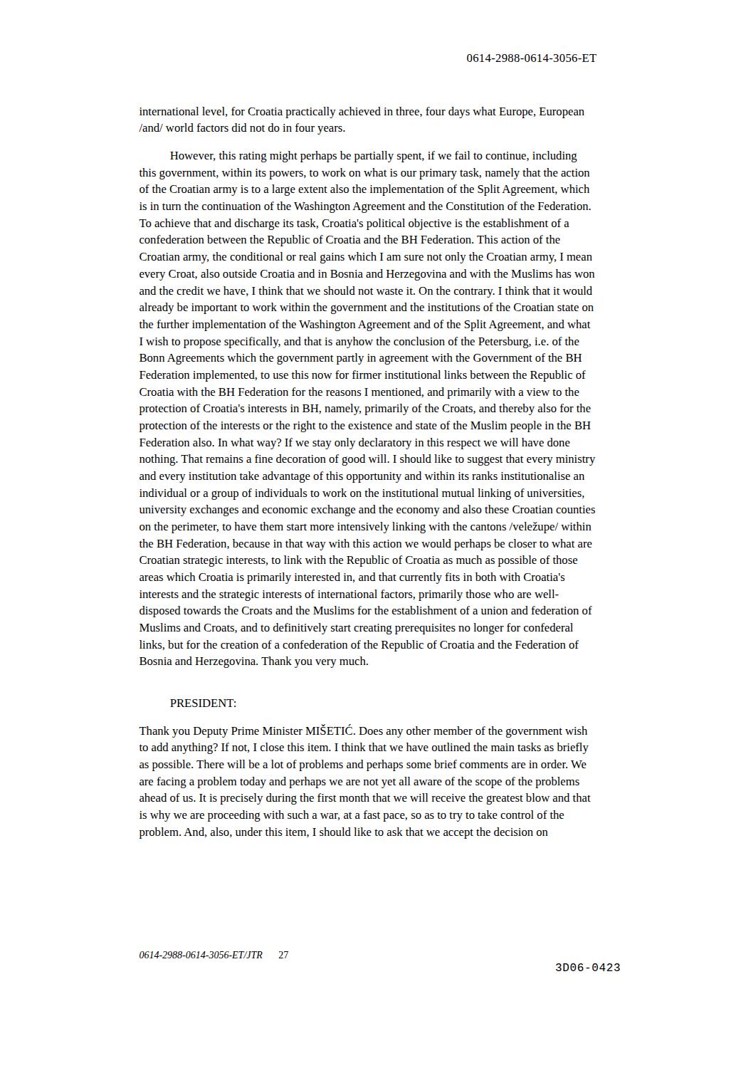0614-2988-0614-3056-ET
international level, for Croatia practically achieved in three, four days what Europe, European /and/ world factors did not do in four years.
However, this rating might perhaps be partially spent, if we fail to continue, including this government, within its powers, to work on what is our primary task, namely that the action of the Croatian army is to a large extent also the implementation of the Split Agreement, which is in turn the continuation of the Washington Agreement and the Constitution of the Federation. To achieve that and discharge its task, Croatia's political objective is the establishment of a confederation between the Republic of Croatia and the BH Federation. This action of the Croatian army, the conditional or real gains which I am sure not only the Croatian army, I mean every Croat, also outside Croatia and in Bosnia and Herzegovina and with the Muslims has won and the credit we have, I think that we should not waste it. On the contrary. I think that it would already be important to work within the government and the institutions of the Croatian state on the further implementation of the Washington Agreement and of the Split Agreement, and what I wish to propose specifically, and that is anyhow the conclusion of the Petersburg, i.e. of the Bonn Agreements which the government partly in agreement with the Government of the BH Federation implemented, to use this now for firmer institutional links between the Republic of Croatia with the BH Federation for the reasons I mentioned, and primarily with a view to the protection of Croatia's interests in BH, namely, primarily of the Croats, and thereby also for the protection of the interests or the right to the existence and state of the Muslim people in the BH Federation also. In what way? If we stay only declaratory in this respect we will have done nothing. That remains a fine decoration of good will. I should like to suggest that every ministry and every institution take advantage of this opportunity and within its ranks institutionalise an individual or a group of individuals to work on the institutional mutual linking of universities, university exchanges and economic exchange and the economy and also these Croatian counties on the perimeter, to have them start more intensively linking with the cantons /veležupe/ within the BH Federation, because in that way with this action we would perhaps be closer to what are Croatian strategic interests, to link with the Republic of Croatia as much as possible of those areas which Croatia is primarily interested in, and that currently fits in both with Croatia's interests and the strategic interests of international factors, primarily those who are well-disposed towards the Croats and the Muslims for the establishment of a union and federation of Muslims and Croats, and to definitively start creating prerequisites no longer for confederal links, but for the creation of a confederation of the Republic of Croatia and the Federation of Bosnia and Herzegovina. Thank you very much.
PRESIDENT:
Thank you Deputy Prime Minister MIŠETIĆ. Does any other member of the government wish to add anything? If not, I close this item. I think that we have outlined the main tasks as briefly as possible. There will be a lot of problems and perhaps some brief comments are in order. We are facing a problem today and perhaps we are not yet all aware of the scope of the problems ahead of us. It is precisely during the first month that we will receive the greatest blow and that is why we are proceeding with such a war, at a fast pace, so as to try to take control of the problem. And, also, under this item, I should like to ask that we accept the decision on
0614-2988-0614-3056-ET/JTR 27
3D06-0423